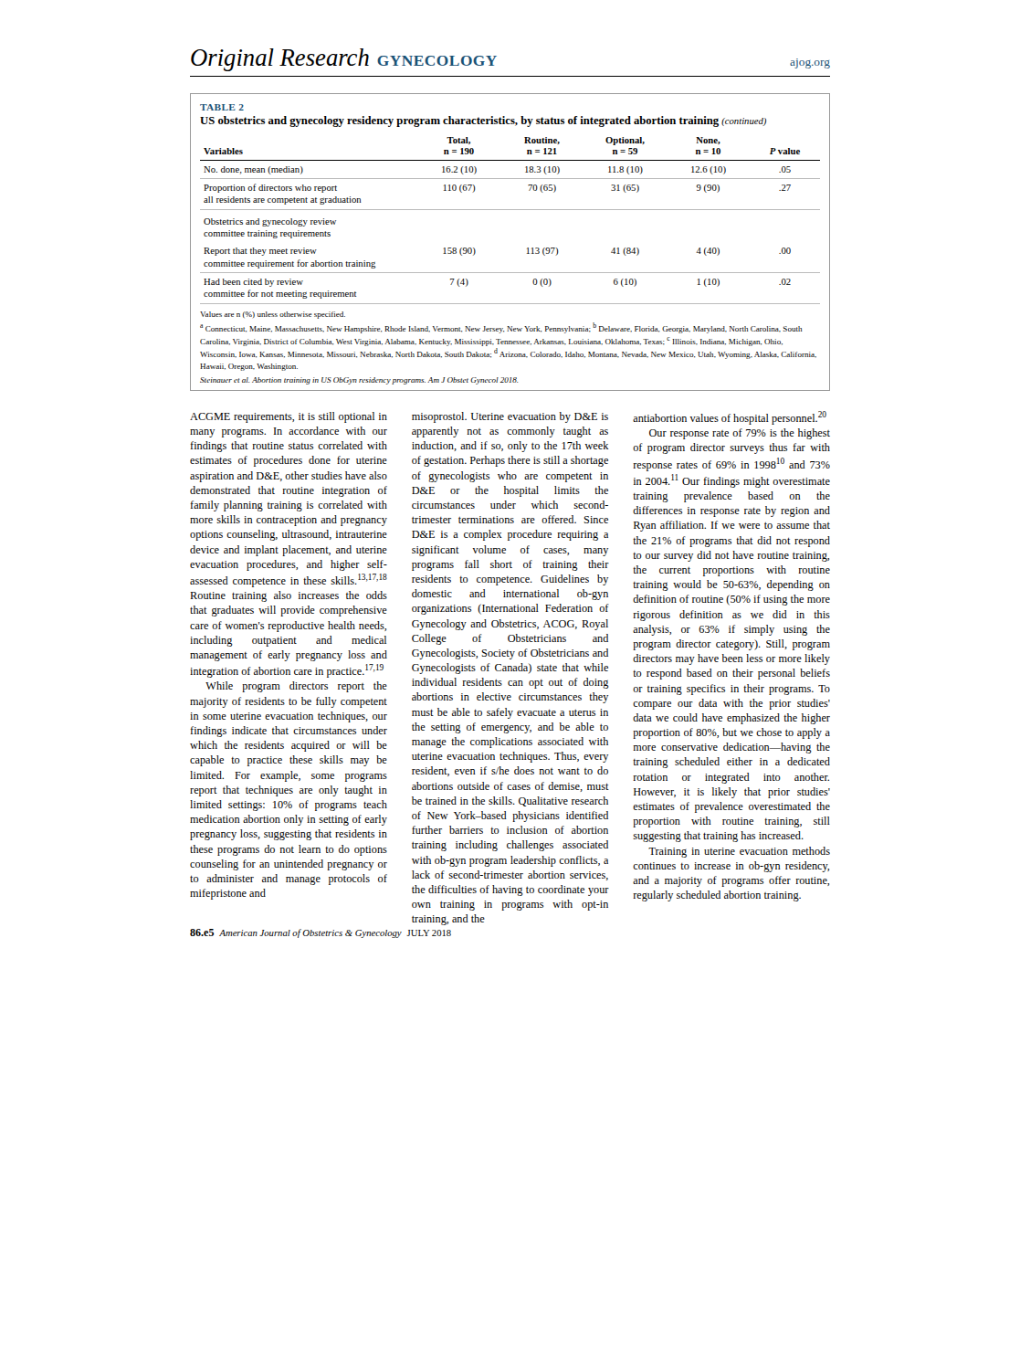Original ResearchGYNECOLOGY
ajog.org
TABLE 2
US obstetrics and gynecology residency program characteristics, by status of integrated abortion training (continued)
| Variables | Total, n = 190 | Routine, n = 121 | Optional, n = 59 | None, n = 10 | P value |
| --- | --- | --- | --- | --- | --- |
| No. done, mean (median) | 16.2 (10) | 18.3 (10) | 11.8 (10) | 12.6 (10) | .05 |
| Proportion of directors who report all residents are competent at graduation | 110 (67) | 70 (65) | 31 (65) | 9 (90) | .27 |
| Obstetrics and gynecology review committee training requirements |
| Report that they meet review committee requirement for abortion training | 158 (90) | 113 (97) | 41 (84) | 4 (40) | .00 |
| Had been cited by review committee for not meeting requirement | 7 (4) | 0 (0) | 6 (10) | 1 (10) | .02 |
Values are n (%) unless otherwise specified.
a Connecticut, Maine, Massachusetts, New Hampshire, Rhode Island, Vermont, New Jersey, New York, Pennsylvania; b Delaware, Florida, Georgia, Maryland, North Carolina, South Carolina, Virginia, District of Columbia, West Virginia, Alabama, Kentucky, Mississippi, Tennessee, Arkansas, Louisiana, Oklahoma, Texas; c Illinois, Indiana, Michigan, Ohio, Wisconsin, Iowa, Kansas, Minnesota, Missouri, Nebraska, North Dakota, South Dakota; d Arizona, Colorado, Idaho, Montana, Nevada, New Mexico, Utah, Wyoming, Alaska, California, Hawaii, Oregon, Washington.
Steinauer et al. Abortion training in US ObGyn residency programs. Am J Obstet Gynecol 2018.
ACGME requirements, it is still optional in many programs. In accordance with our findings that routine status correlated with estimates of procedures done for uterine aspiration and D&E, other studies have also demonstrated that routine integration of family planning training is correlated with more skills in contraception and pregnancy options counseling, ultrasound, intrauterine device and implant placement, and uterine evacuation procedures, and higher self-assessed competence in these skills.13,17,18 Routine training also increases the odds that graduates will provide comprehensive care of women's reproductive health needs, including outpatient and medical management of early pregnancy loss and integration of abortion care in practice.17,19
While program directors report the majority of residents to be fully competent in some uterine evacuation techniques, our findings indicate that circumstances under which the residents acquired or will be capable to practice these skills may be limited. For example, some programs report that techniques are only taught in limited settings: 10% of programs teach medication abortion only in setting of early pregnancy loss, suggesting that residents in these programs do not learn to do options counseling for an unintended pregnancy or to administer and manage protocols of mifepristone and
misoprostol. Uterine evacuation by D&E is apparently not as commonly taught as induction, and if so, only to the 17th week of gestation. Perhaps there is still a shortage of gynecologists who are competent in D&E or the hospital limits the circumstances under which second-trimester terminations are offered. Since D&E is a complex procedure requiring a significant volume of cases, many programs fall short of training their residents to competence. Guidelines by domestic and international ob-gyn organizations (International Federation of Gynecology and Obstetrics, ACOG, Royal College of Obstetricians and Gynecologists, Society of Obstetricians and Gynecologists of Canada) state that while individual residents can opt out of doing abortions in elective circumstances they must be able to safely evacuate a uterus in the setting of emergency, and be able to manage the complications associated with uterine evacuation techniques. Thus, every resident, even if s/he does not want to do abortions outside of cases of demise, must be trained in the skills. Qualitative research of New York–based physicians identified further barriers to inclusion of abortion training including challenges associated with ob-gyn program leadership conflicts, a lack of second-trimester abortion services, the difficulties of having to coordinate your own training in programs with opt-in training, and the
antiabortion values of hospital personnel.20
Our response rate of 79% is the highest of program director surveys thus far with response rates of 69% in 199810 and 73% in 2004.11 Our findings might overestimate training prevalence based on the differences in response rate by region and Ryan affiliation. If we were to assume that the 21% of programs that did not respond to our survey did not have routine training, the current proportions with routine training would be 50-63%, depending on definition of routine (50% if using the more rigorous definition as we did in this analysis, or 63% if simply using the program director category). Still, program directors may have been less or more likely to respond based on their personal beliefs or training specifics in their programs. To compare our data with the prior studies' data we could have emphasized the higher proportion of 80%, but we chose to apply a more conservative dedication—having the training scheduled either in a dedicated rotation or integrated into another. However, it is likely that prior studies' estimates of prevalence overestimated the proportion with routine training, still suggesting that training has increased.
Training in uterine evacuation methods continues to increase in ob-gyn residency, and a majority of programs offer routine, regularly scheduled abortion training.
86.e5 American Journal of Obstetrics & Gynecology JULY 2018